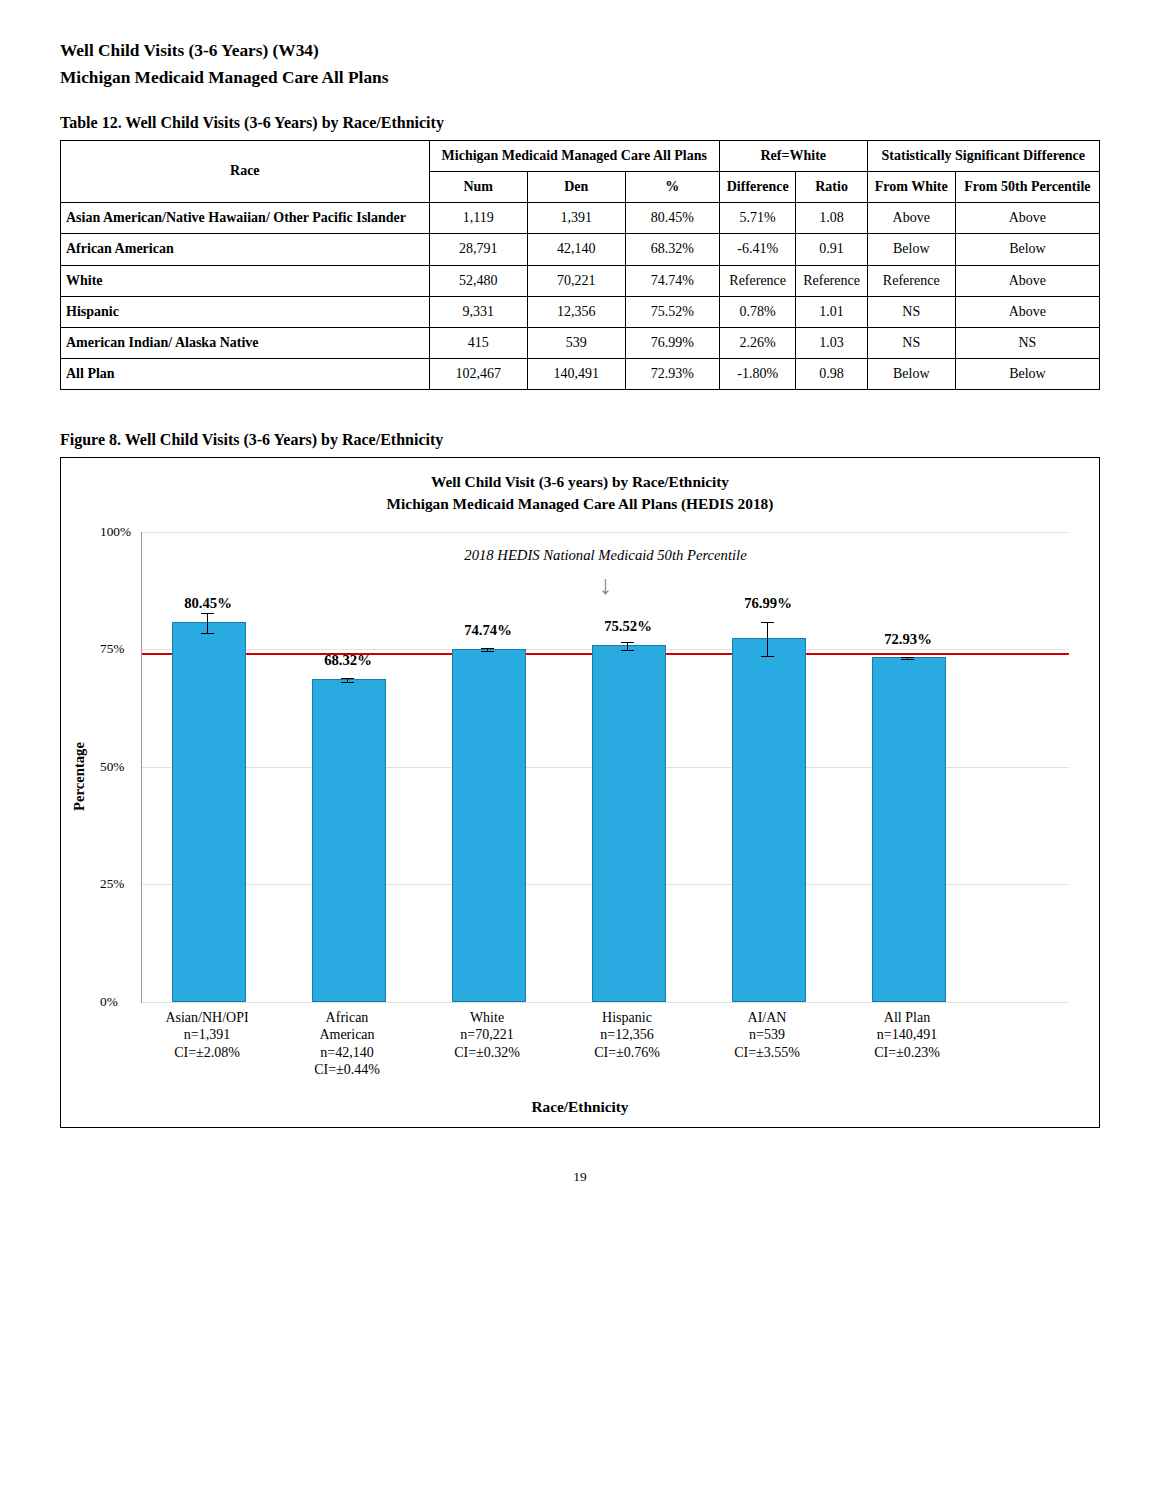Well Child Visits (3-6 Years) (W34)
Michigan Medicaid Managed Care All Plans
Table 12. Well Child Visits (3-6 Years) by Race/Ethnicity
| Race | Michigan Medicaid Managed Care All Plans | Ref=White | Statistically Significant Difference |
| --- | --- | --- | --- |
| Num | Den | % | Difference | Ratio | From White | From 50th Percentile |
| Asian American/Native Hawaiian/ Other Pacific Islander | 1,119 | 1,391 | 80.45% | 5.71% | 1.08 | Above | Above |
| African American | 28,791 | 42,140 | 68.32% | -6.41% | 0.91 | Below | Below |
| White | 52,480 | 70,221 | 74.74% | Reference | Reference | Reference | Above |
| Hispanic | 9,331 | 12,356 | 75.52% | 0.78% | 1.01 | NS | Above |
| American Indian/ Alaska Native | 415 | 539 | 76.99% | 2.26% | 1.03 | NS | NS |
| All Plan | 102,467 | 140,491 | 72.93% | -1.80% | 0.98 | Below | Below |
Figure 8. Well Child Visits (3-6 Years) by Race/Ethnicity
Well Child Visit (3-6 years) by Race/Ethnicity
Michigan Medicaid Managed Care All Plans (HEDIS 2018)
Percentage
100%
75%
50%
25%
0%
2018 HEDIS National Medicaid 50th Percentile
↓
80.45%
68.32%
74.74%
75.52%
76.99%
72.93%
Asian/NH/OPI
n=1,391
CI=±2.08%
African
American
n=42,140
CI=±0.44%
White
n=70,221
CI=±0.32%
Hispanic
n=12,356
CI=±0.76%
AI/AN
n=539
CI=±3.55%
All Plan
n=140,491
CI=±0.23%
Race/Ethnicity
19